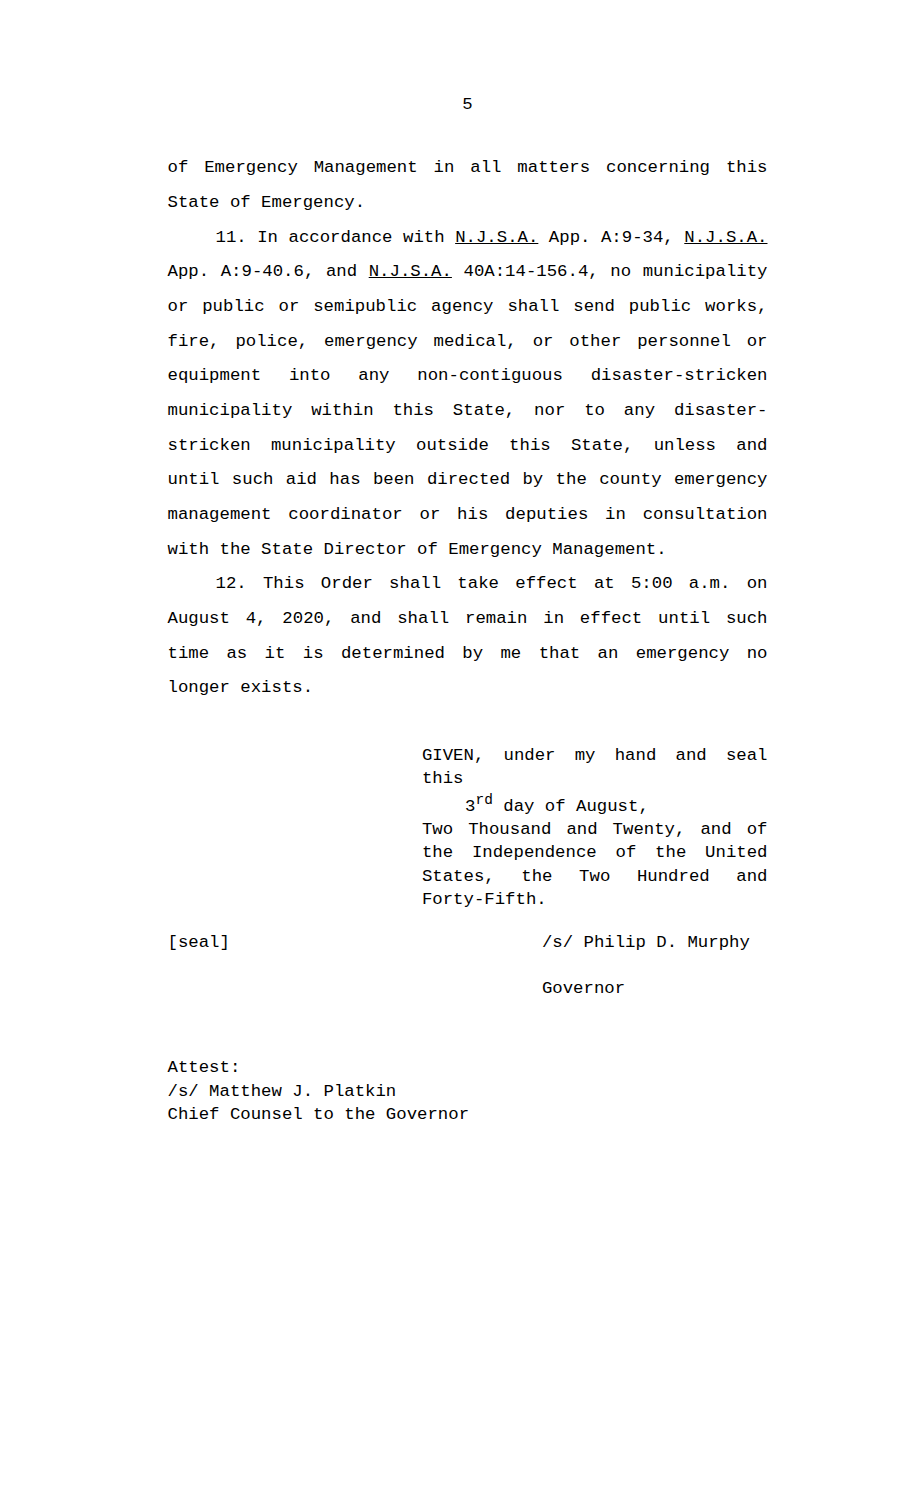5
of Emergency Management in all matters concerning this State of Emergency.
11. In accordance with N.J.S.A. App. A:9-34, N.J.S.A. App. A:9-40.6, and N.J.S.A. 40A:14-156.4, no municipality or public or semipublic agency shall send public works, fire, police, emergency medical, or other personnel or equipment into any non-contiguous disaster-stricken municipality within this State, nor to any disaster-stricken municipality outside this State, unless and until such aid has been directed by the county emergency management coordinator or his deputies in consultation with the State Director of Emergency Management.
12. This Order shall take effect at 5:00 a.m. on August 4, 2020, and shall remain in effect until such time as it is determined by me that an emergency no longer exists.
GIVEN, under my hand and seal this
3rd day of August,
Two Thousand and Twenty, and of the Independence of the United States, the Two Hundred and Forty-Fifth.
[seal]
/s/ Philip D. Murphy
Governor
Attest:
/s/ Matthew J. Platkin
Chief Counsel to the Governor